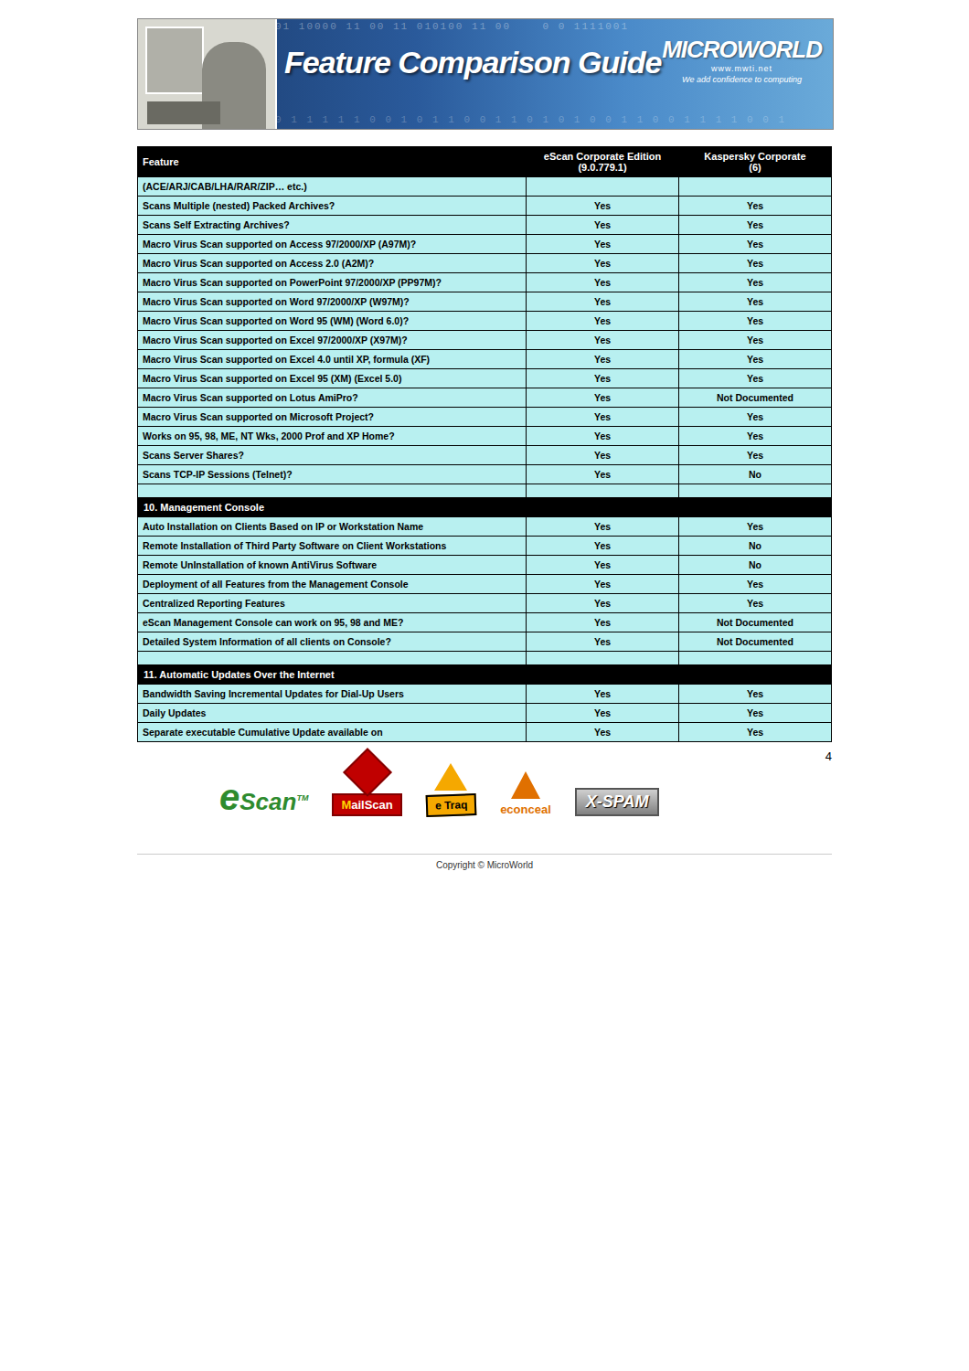01 10000 11 00 11 010100 11 00 0 0 1111001
0 1 1 1 1 1 0 0 1 0 1 1 0 0 1 1 0 1 0 1 0 0 1 1 0 0 1 1 1 1 0 0 1
Feature Comparison Guide
MICROWORLD
www.mwti.net
We add confidence to computing
| Feature | eScan Corporate Edition (9.0.779.1) | Kaspersky Corporate (6) |
| --- | --- | --- |
| (ACE/ARJ/CAB/LHA/RAR/ZIP… etc.) | | |
| Scans Multiple (nested) Packed Archives? | Yes | Yes |
| Scans Self Extracting Archives? | Yes | Yes |
| Macro Virus Scan supported on Access 97/2000/XP (A97M)? | Yes | Yes |
| Macro Virus Scan supported on Access 2.0 (A2M)? | Yes | Yes |
| Macro Virus Scan supported on PowerPoint 97/2000/XP (PP97M)? | Yes | Yes |
| Macro Virus Scan supported on Word 97/2000/XP (W97M)? | Yes | Yes |
| Macro Virus Scan supported on Word 95 (WM) (Word 6.0)? | Yes | Yes |
| Macro Virus Scan supported on Excel 97/2000/XP (X97M)? | Yes | Yes |
| Macro Virus Scan supported on Excel 4.0 until XP, formula (XF) | Yes | Yes |
| Macro Virus Scan supported on Excel 95 (XM) (Excel 5.0) | Yes | Yes |
| Macro Virus Scan supported on Lotus AmiPro? | Yes | Not Documented |
| Macro Virus Scan supported on Microsoft Project? | Yes | Yes |
| Works on 95, 98, ME, NT Wks, 2000 Prof and XP Home? | Yes | Yes |
| Scans Server Shares? | Yes | Yes |
| Scans TCP-IP Sessions (Telnet)? | Yes | No |
| 10. Management Console |
| Auto Installation on Clients Based on IP or Workstation Name | Yes | Yes |
| Remote Installation of Third Party Software on Client Workstations | Yes | No |
| Remote UnInstallation of known AntiVirus Software | Yes | No |
| Deployment of all Features from the Management Console | Yes | Yes |
| Centralized Reporting Features | Yes | Yes |
| eScan Management Console can work on 95, 98 and ME? | Yes | Not Documented |
| Detailed System Information of all clients on Console? | Yes | Not Documented |
| 11. Automatic Updates Over the Internet |
| Bandwidth Saving Incremental Updates for Dial-Up Users | Yes | Yes |
| Daily Updates | Yes | Yes |
| Separate executable Cumulative Update available on | Yes | Yes |
4
e ScanTM
MailScan
e Traq
econceal
X-SPAM
Copyright © MicroWorld